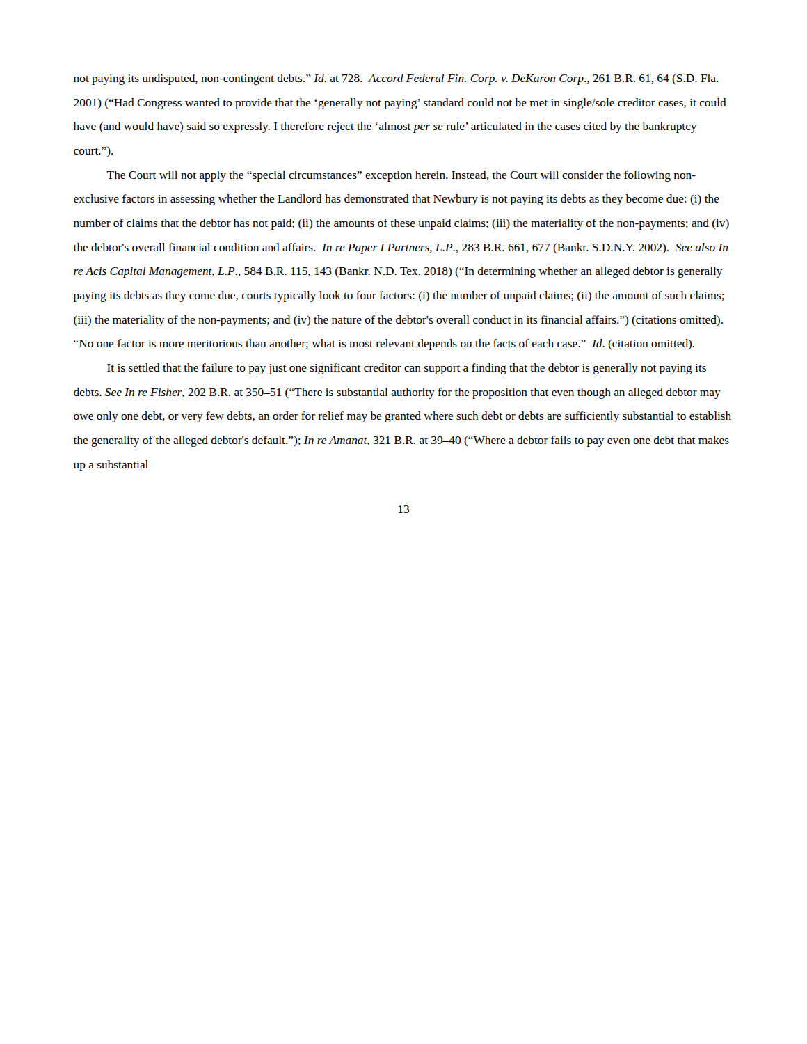not paying its undisputed, non-contingent debts.” Id. at 728. Accord Federal Fin. Corp. v. DeKaron Corp., 261 B.R. 61, 64 (S.D. Fla. 2001) (“Had Congress wanted to provide that the ‘generally not paying’ standard could not be met in single/sole creditor cases, it could have (and would have) said so expressly. I therefore reject the ‘almost per se rule’ articulated in the cases cited by the bankruptcy court.”).
The Court will not apply the “special circumstances” exception herein. Instead, the Court will consider the following non-exclusive factors in assessing whether the Landlord has demonstrated that Newbury is not paying its debts as they become due: (i) the number of claims that the debtor has not paid; (ii) the amounts of these unpaid claims; (iii) the materiality of the non-payments; and (iv) the debtor's overall financial condition and affairs. In re Paper I Partners, L.P., 283 B.R. 661, 677 (Bankr. S.D.N.Y. 2002). See also In re Acis Capital Management, L.P., 584 B.R. 115, 143 (Bankr. N.D. Tex. 2018) (“In determining whether an alleged debtor is generally paying its debts as they come due, courts typically look to four factors: (i) the number of unpaid claims; (ii) the amount of such claims; (iii) the materiality of the non-payments; and (iv) the nature of the debtor's overall conduct in its financial affairs.”) (citations omitted). “No one factor is more meritorious than another; what is most relevant depends on the facts of each case.” Id. (citation omitted).
It is settled that the failure to pay just one significant creditor can support a finding that the debtor is generally not paying its debts. See In re Fisher, 202 B.R. at 350–51 (“There is substantial authority for the proposition that even though an alleged debtor may owe only one debt, or very few debts, an order for relief may be granted where such debt or debts are sufficiently substantial to establish the generality of the alleged debtor's default.”); In re Amanat, 321 B.R. at 39–40 (“Where a debtor fails to pay even one debt that makes up a substantial
13